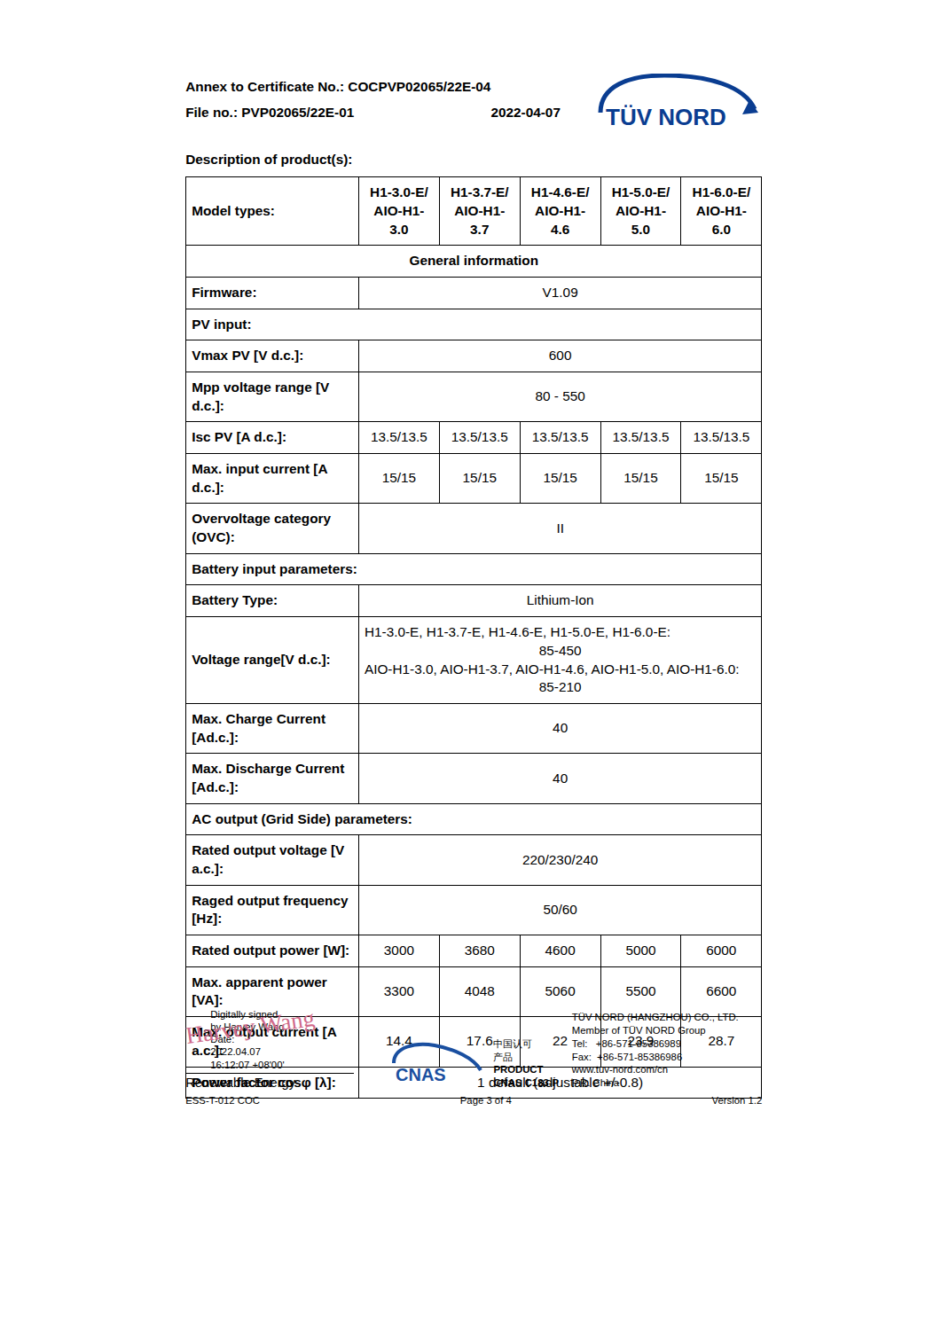Annex to Certificate No.: COCPVP02065/22E-04
File no.: PVP02065/22E-01 2022-04-07
TÜV NORD
Description of product(s):
| Model types: | H1-3.0-E/ AIO-H1-3.0 | H1-3.7-E/ AIO-H1-3.7 | H1-4.6-E/ AIO-H1-4.6 | H1-5.0-E/ AIO-H1-5.0 | H1-6.0-E/ AIO-H1-6.0 |
| General information |
| Firmware: | V1.09 |
| PV input: |
| Vmax PV [V d.c.]: | 600 |
| Mpp voltage range [V d.c.]: | 80 - 550 |
| Isc PV [A d.c.]: | 13.5/13.5 | 13.5/13.5 | 13.5/13.5 | 13.5/13.5 | 13.5/13.5 |
| Max. input current [A d.c.]: | 15/15 | 15/15 | 15/15 | 15/15 | 15/15 |
| Overvoltage category (OVC): | II |
| Battery input parameters: |
| Battery Type: | Lithium-Ion |
| Voltage range[V d.c.]: | H1-3.0-E, H1-3.7-E, H1-4.6-E, H1-5.0-E, H1-6.0-E: 85-450 AIO-H1-3.0, AIO-H1-3.7, AIO-H1-4.6, AIO-H1-5.0, AIO-H1-6.0: 85-210 |
| Max. Charge Current [Ad.c.]: | 40 |
| Max. Discharge Current [Ad.c.]: | 40 |
| AC output (Grid Side) parameters: |
| Rated output voltage [V a.c.]: | 220/230/240 |
| Raged output frequency [Hz]: | 50/60 |
| Rated output power [W]: | 3000 | 3680 | 4600 | 5000 | 6000 |
| Max. apparent power [VA]: | 3300 | 4048 | 5060 | 5500 | 6600 |
| Max. output current [A a.c.]: | 14.4 | 17.6 | 22 | 23.9 | 28.7 |
| Power factor cosφ [λ]: | 1 default (adjustable +/-0.8) |
Harvey Wang
Digitally signed
by Harvey Wang
Date:
2022.04.07
16:12:07 +08'00'
Renewable Energy
CNAS
中国认可
产品
PRODUCT
CNAS C183-P
TÜV NORD (HANGZHOU) CO., LTD.
Member of TÜV NORD Group
Tel: +86-571-85386989
Fax: +86-571-85386986
www.tuv-nord.com/cn
P.R. China
ESS-T-012 COC
Page 3 of 4
Version 1.2